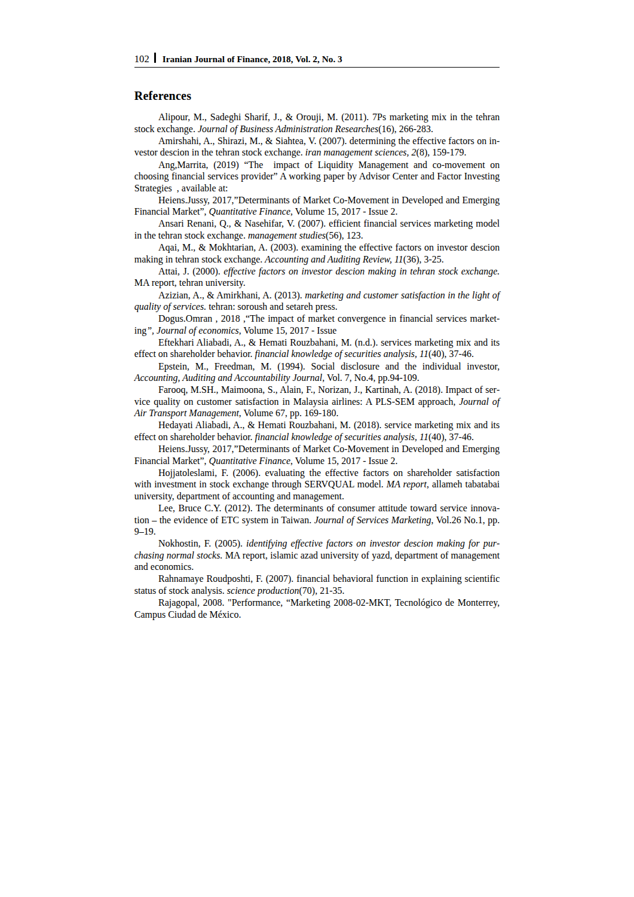102 Iranian Journal of Finance, 2018, Vol. 2, No. 3
References
Alipour, M., Sadeghi Sharif, J., & Orouji, M. (2011). 7Ps marketing mix in the tehran stock exchange. Journal of Business Administration Researches(16), 266-283.
Amirshahi, A., Shirazi, M., & Siahtea, V. (2007). determining the effective factors on investor descion in the tehran stock exchange. iran management sciences, 2(8), 159-179.
Ang,Marrita, (2019) “The impact of Liquidity Management and co-movement on choosing financial services provider” A working paper by Advisor Center and Factor Investing Strategies , available at:
Heiens.Jussy, 2017,”Determinants of Market Co-Movement in Developed and Emerging Financial Market”, Quantitative Finance, Volume 15, 2017 - Issue 2.
Ansari Renani, Q., & Nasehifar, V. (2007). efficient financial services marketing model in the tehran stock exchange. management studies(56), 123.
Aqai, M., & Mokhtarian, A. (2003). examining the effective factors on investor descion making in tehran stock exchange. Accounting and Auditing Review, 11(36), 3-25.
Attai, J. (2000). effective factors on investor descion making in tehran stock exchange. MA report, tehran university.
Azizian, A., & Amirkhani, A. (2013). marketing and customer satisfaction in the light of quality of services. tehran: soroush and setareh press.
Dogus.Omran , 2018 ,“The impact of market convergence in financial services marketing”, Journal of economics, Volume 15, 2017 - Issue
Eftekhari Aliabadi, A., & Hemati Rouzbahani, M. (n.d.). services marketing mix and its effect on shareholder behavior. financial knowledge of securities analysis, 11(40), 37-46.
Epstein, M., Freedman, M. (1994). Social disclosure and the individual investor, Accounting, Auditing and Accountability Journal, Vol. 7, No.4, pp.94-109.
Farooq, M.SH., Maimoona, S., Alain, F., Norizan, J., Kartinah, A. (2018). Impact of service quality on customer satisfaction in Malaysia airlines: A PLS-SEM approach, Journal of Air Transport Management, Volume 67, pp. 169-180.
Hedayati Aliabadi, A., & Hemati Rouzbahani, M. (2018). service marketing mix and its effect on shareholder behavior. financial knowledge of securities analysis, 11(40), 37-46.
Heiens.Jussy, 2017,”Determinants of Market Co-Movement in Developed and Emerging Financial Market”, Quantitative Finance, Volume 15, 2017 - Issue 2.
Hojjatoleslami, F. (2006). evaluating the effective factors on shareholder satisfaction with investment in stock exchange through SERVQUAL model. MA report, allameh tabatabai university, department of accounting and management.
Lee, Bruce C.Y. (2012). The determinants of consumer attitude toward service innovation – the evidence of ETC system in Taiwan. Journal of Services Marketing, Vol.26 No.1, pp. 9–19.
Nokhostin, F. (2005). identifying effective factors on investor descion making for purchasing normal stocks. MA report, islamic azad university of yazd, department of management and economics.
Rahnamaye Roudposhti, F. (2007). financial behavioral function in explaining scientific status of stock analysis. science production(70), 21-35.
Rajagopal, 2008. "Performance, “Marketing 2008-02-MKT, Tecnológico de Monterrey, Campus Ciudad de México.